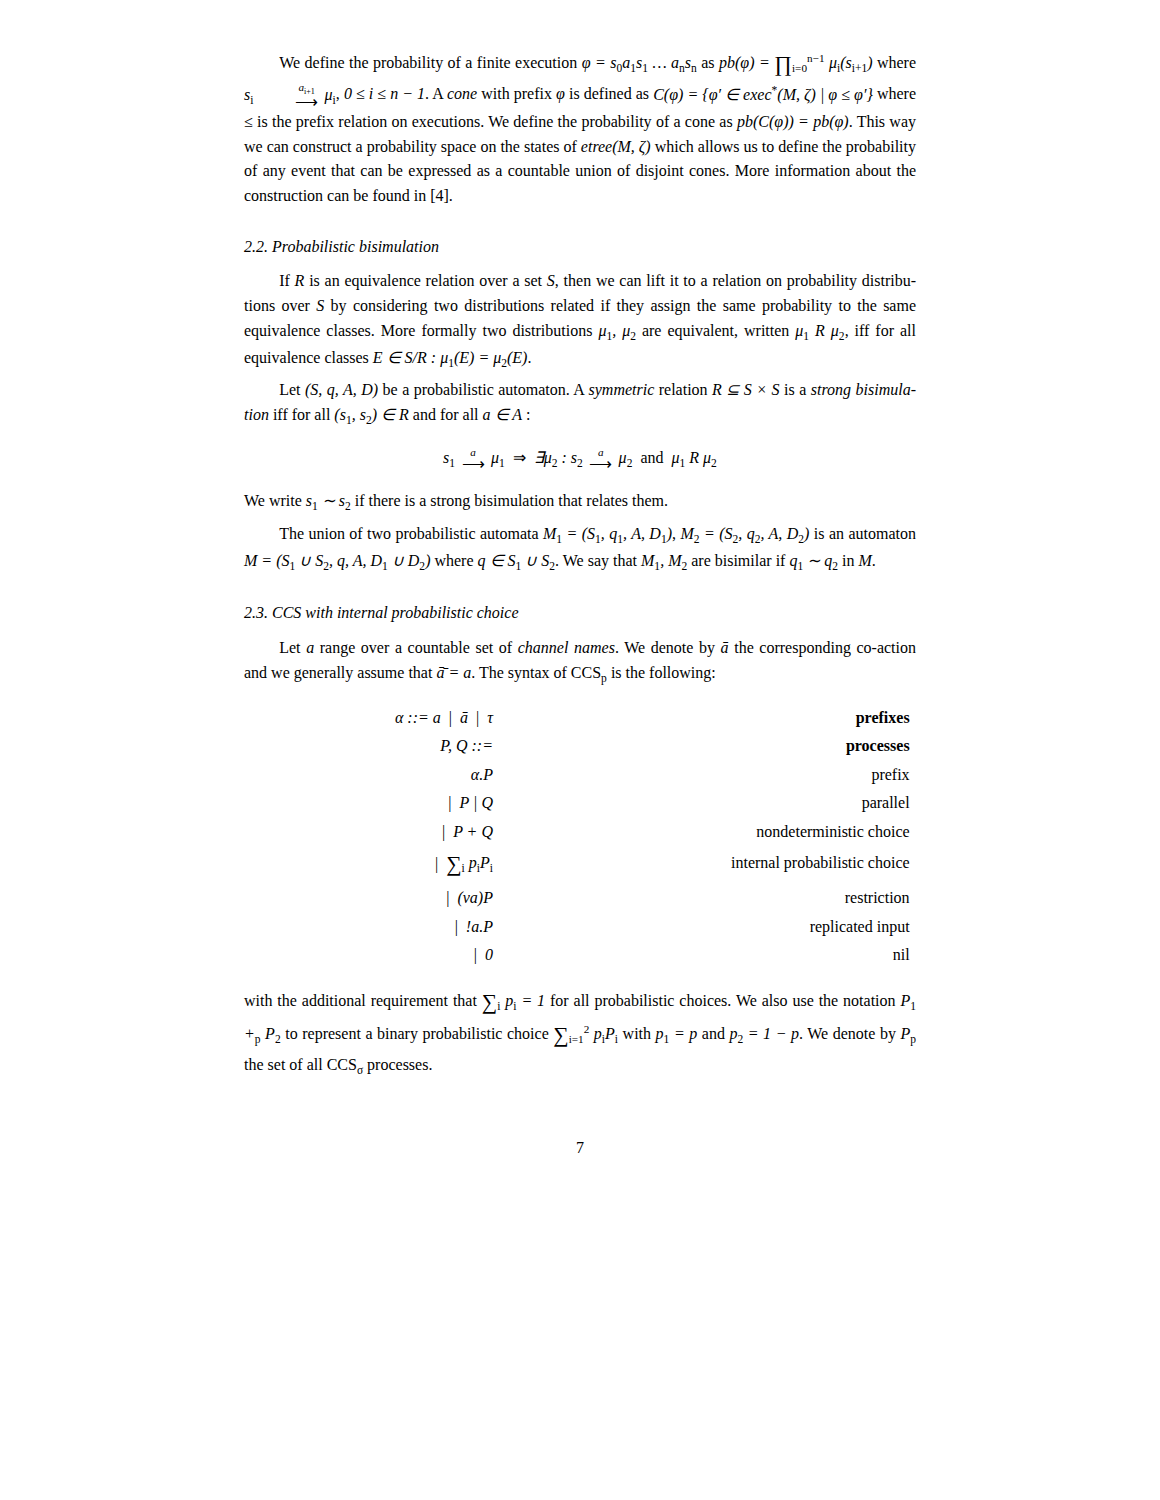We define the probability of a finite execution φ = s0a1s1 … ansn as pb(φ) = ∏i=0n−1 μi(si+1) where si ai+1⟶ μi, 0 ≤ i ≤ n − 1. A cone with prefix φ is defined as C(φ) = {φ′ ∈ exec*(M, ζ) | φ ≤ φ′} where ≤ is the prefix relation on executions. We define the probability of a cone as pb(C(φ)) = pb(φ). This way we can construct a probability space on the states of etree(M, ζ) which allows us to define the probability of any event that can be expressed as a countable union of disjoint cones. More information about the construction can be found in [4].
2.2. Probabilistic bisimulation
If R is an equivalence relation over a set S, then we can lift it to a relation on probability distributions over S by considering two distributions related if they assign the same probability to the same equivalence classes. More formally two distributions μ1, μ2 are equivalent, written μ1 R μ2, iff for all equivalence classes E ∈ S/R : μ1(E) = μ2(E).
Let (S, q, A, D) be a probabilistic automaton. A symmetric relation R ⊆ S × S is a strong bisimulation iff for all (s1, s2) ∈ R and for all a ∈ A :
s1 a⟶ μ1 ⇒ ∃μ2 : s2 a⟶ μ2 and μ1 R μ2
We write s1 ∼ s2 if there is a strong bisimulation that relates them.
The union of two probabilistic automata M1 = (S1, q1, A, D1), M2 = (S2, q2, A, D2) is an automaton M = (S1 ∪ S2, q, A, D1 ∪ D2) where q ∈ S1 ∪ S2. We say that M1, M2 are bisimilar if q1 ∼ q2 in M.
2.3. CCS with internal probabilistic choice
Let a range over a countable set of channel names. We denote by ā the corresponding co-action and we generally assume that ā̄ = a. The syntax of CCSp is the following:
| α ::= a / ā / τ | prefixes |
| P, Q ::= | processes |
| α.P | prefix |
| / P / Q | parallel |
| / P + Q | nondeterministic choice |
| / ∑ i p i P i | internal probabilistic choice |
| / (νa)P | restriction |
| / !a.P | replicated input |
| / 0 | nil |
with the additional requirement that ∑i pi = 1 for all probabilistic choices. We also use the notation P1 +p P2 to represent a binary probabilistic choice ∑i=12 piPi with p1 = p and p2 = 1 − p. We denote by Pp the set of all CCSσ processes.
7